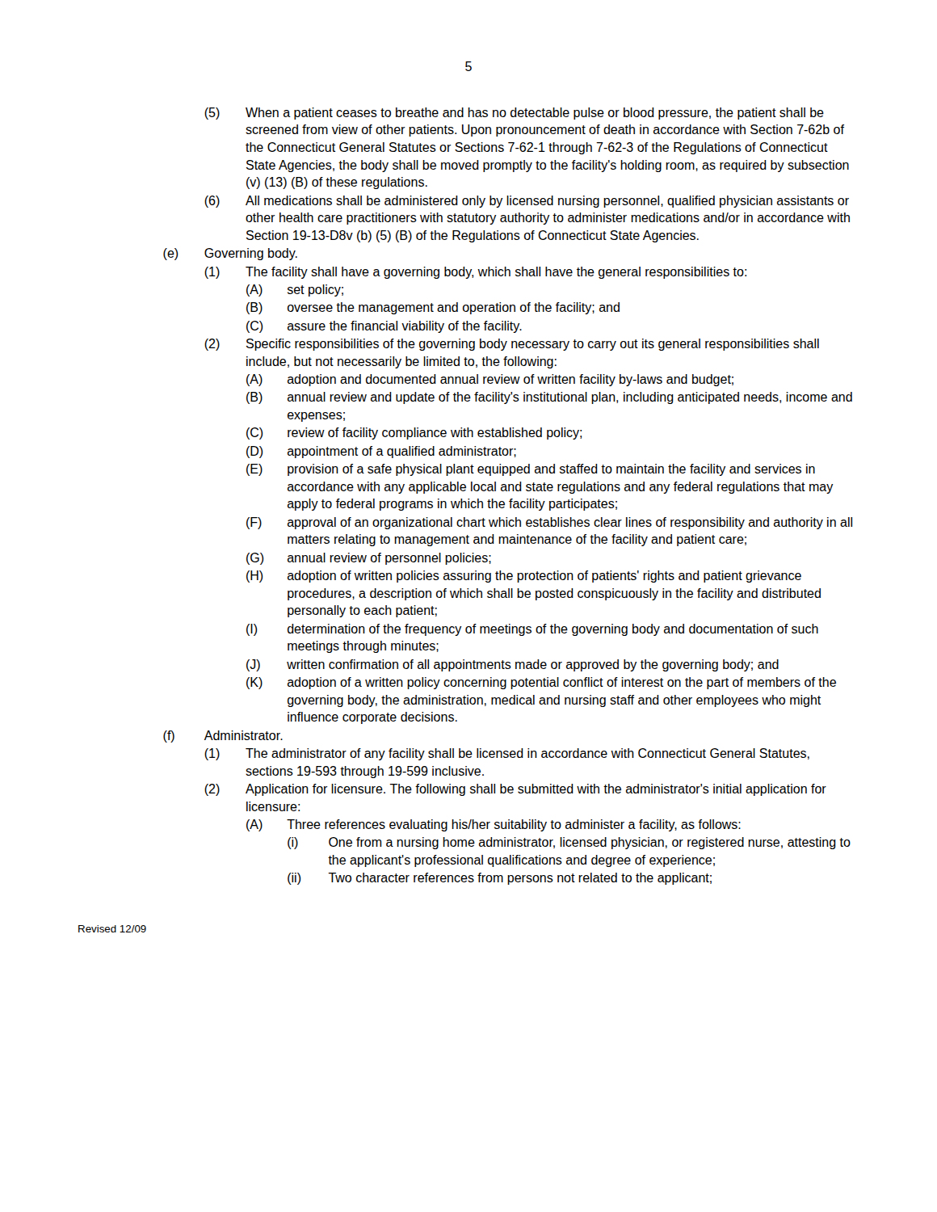5
(5)
When a patient ceases to breathe and has no detectable pulse or blood pressure, the patient shall be screened from view of other patients. Upon pronouncement of death in accordance with Section 7-62b of the Connecticut General Statutes or Sections 7-62-1 through 7-62-3 of the Regulations of Connecticut State Agencies, the body shall be moved promptly to the facility's holding room, as required by subsection (v) (13) (B) of these regulations.
(6)
All medications shall be administered only by licensed nursing personnel, qualified physician assistants or other health care practitioners with statutory authority to administer medications and/or in accordance with Section 19-13-D8v (b) (5) (B) of the Regulations of Connecticut State Agencies.
(e)
Governing body.
(1)
The facility shall have a governing body, which shall have the general responsibilities to:
(A)
set policy;
(B)
oversee the management and operation of the facility; and
(C)
assure the financial viability of the facility.
(2)
Specific responsibilities of the governing body necessary to carry out its general responsibilities shall include, but not necessarily be limited to, the following:
(A)
adoption and documented annual review of written facility by-laws and budget;
(B)
annual review and update of the facility's institutional plan, including anticipated needs, income and expenses;
(C)
review of facility compliance with established policy;
(D)
appointment of a qualified administrator;
(E)
provision of a safe physical plant equipped and staffed to maintain the facility and services in accordance with any applicable local and state regulations and any federal regulations that may apply to federal programs in which the facility participates;
(F)
approval of an organizational chart which establishes clear lines of responsibility and authority in all matters relating to management and maintenance of the facility and patient care;
(G)
annual review of personnel policies;
(H)
adoption of written policies assuring the protection of patients' rights and patient grievance procedures, a description of which shall be posted conspicuously in the facility and distributed personally to each patient;
(I)
determination of the frequency of meetings of the governing body and documentation of such meetings through minutes;
(J)
written confirmation of all appointments made or approved by the governing body; and
(K)
adoption of a written policy concerning potential conflict of interest on the part of members of the governing body, the administration, medical and nursing staff and other employees who might influence corporate decisions.
(f)
Administrator.
(1)
The administrator of any facility shall be licensed in accordance with Connecticut General Statutes, sections 19-593 through 19-599 inclusive.
(2)
Application for licensure. The following shall be submitted with the administrator's initial application for licensure:
(A)
Three references evaluating his/her suitability to administer a facility, as follows:
(i)
One from a nursing home administrator, licensed physician, or registered nurse, attesting to the applicant's professional qualifications and degree of experience;
(ii)
Two character references from persons not related to the applicant;
Revised 12/09